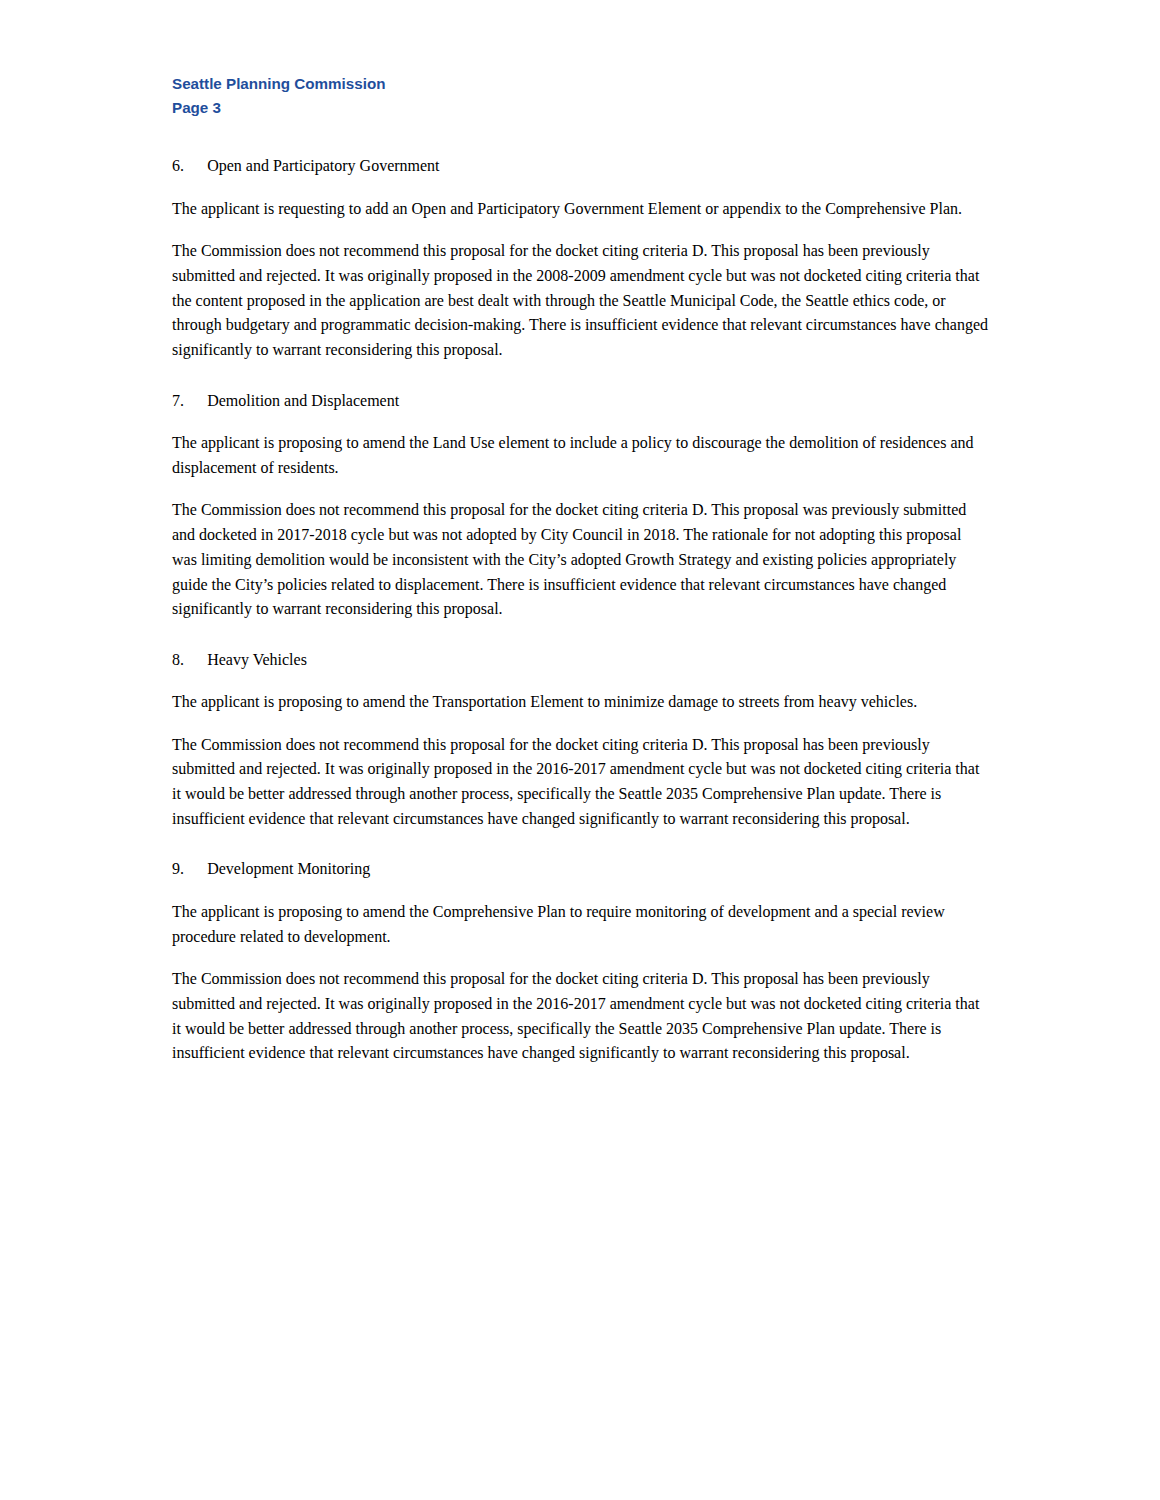Seattle Planning Commission
Page 3
6. Open and Participatory Government
The applicant is requesting to add an Open and Participatory Government Element or appendix to the Comprehensive Plan.
The Commission does not recommend this proposal for the docket citing criteria D. This proposal has been previously submitted and rejected. It was originally proposed in the 2008-2009 amendment cycle but was not docketed citing criteria that the content proposed in the application are best dealt with through the Seattle Municipal Code, the Seattle ethics code, or through budgetary and programmatic decision-making. There is insufficient evidence that relevant circumstances have changed significantly to warrant reconsidering this proposal.
7. Demolition and Displacement
The applicant is proposing to amend the Land Use element to include a policy to discourage the demolition of residences and displacement of residents.
The Commission does not recommend this proposal for the docket citing criteria D. This proposal was previously submitted and docketed in 2017-2018 cycle but was not adopted by City Council in 2018. The rationale for not adopting this proposal was limiting demolition would be inconsistent with the City’s adopted Growth Strategy and existing policies appropriately guide the City’s policies related to displacement. There is insufficient evidence that relevant circumstances have changed significantly to warrant reconsidering this proposal.
8. Heavy Vehicles
The applicant is proposing to amend the Transportation Element to minimize damage to streets from heavy vehicles.
The Commission does not recommend this proposal for the docket citing criteria D. This proposal has been previously submitted and rejected. It was originally proposed in the 2016-2017 amendment cycle but was not docketed citing criteria that it would be better addressed through another process, specifically the Seattle 2035 Comprehensive Plan update. There is insufficient evidence that relevant circumstances have changed significantly to warrant reconsidering this proposal.
9. Development Monitoring
The applicant is proposing to amend the Comprehensive Plan to require monitoring of development and a special review procedure related to development.
The Commission does not recommend this proposal for the docket citing criteria D. This proposal has been previously submitted and rejected. It was originally proposed in the 2016-2017 amendment cycle but was not docketed citing criteria that it would be better addressed through another process, specifically the Seattle 2035 Comprehensive Plan update. There is insufficient evidence that relevant circumstances have changed significantly to warrant reconsidering this proposal.